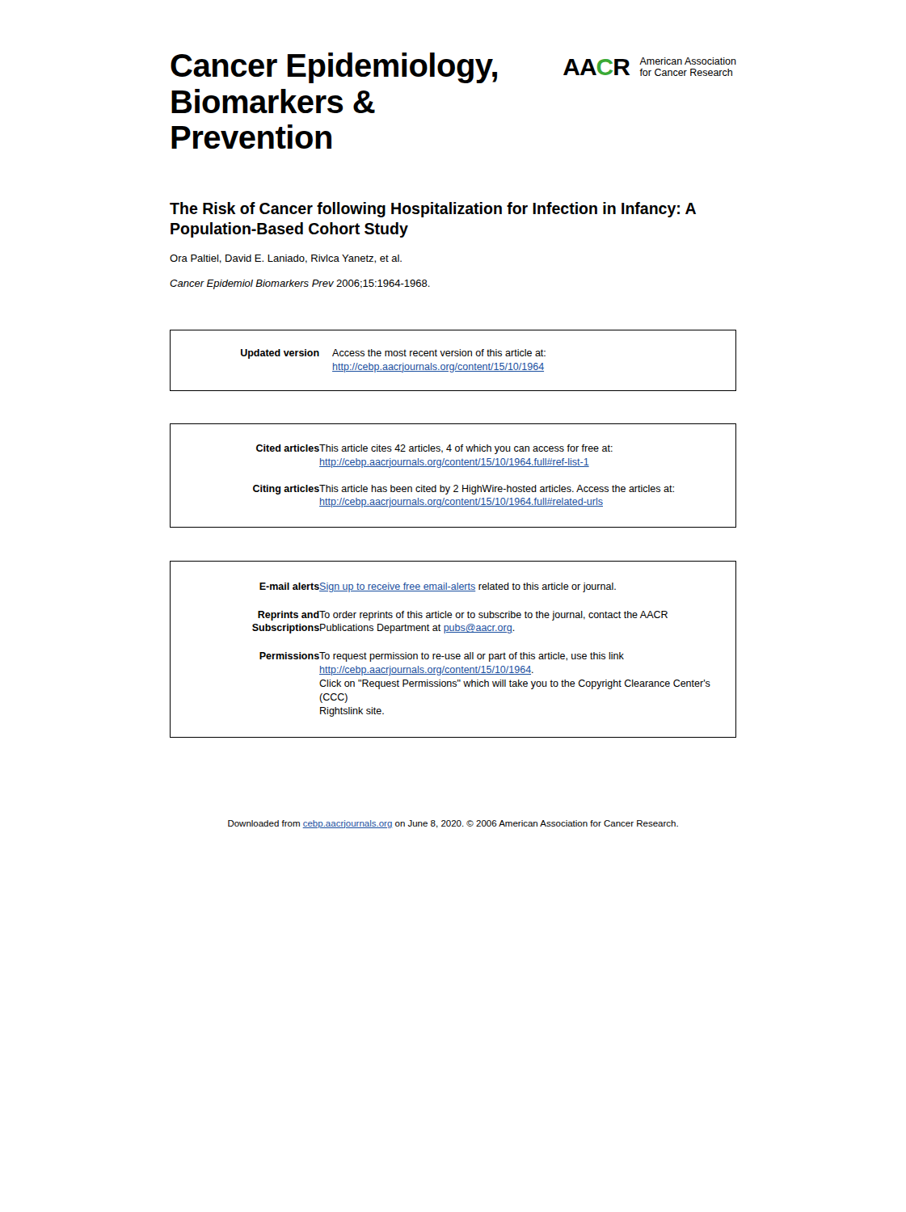Cancer Epidemiology,
Biomarkers & Prevention
AACR American Association for Cancer Research
The Risk of Cancer following Hospitalization for Infection in Infancy: A Population-Based Cohort Study
Ora Paltiel, David E. Laniado, Rivlca Yanetz, et al.
Cancer Epidemiol Biomarkers Prev 2006;15:1964-1968.
| Updated version | Access the most recent version of this article at: http://cebp.aacrjournals.org/content/15/10/1964 |
| Cited articles | This article cites 42 articles, 4 of which you can access for free at: http://cebp.aacrjournals.org/content/15/10/1964.full#ref-list-1 |
| Citing articles | This article has been cited by 2 HighWire-hosted articles. Access the articles at: http://cebp.aacrjournals.org/content/15/10/1964.full#related-urls |
| E-mail alerts | Sign up to receive free email-alerts related to this article or journal. |
| Reprints and Subscriptions | To order reprints of this article or to subscribe to the journal, contact the AACR Publications Department at pubs@aacr.org . |
| Permissions | To request permission to re-use all or part of this article, use this link http://cebp.aacrjournals.org/content/15/10/1964 . Click on "Request Permissions" which will take you to the Copyright Clearance Center's (CCC) Rightslink site. |
Downloaded from cebp.aacrjournals.org on June 8, 2020. © 2006 American Association for Cancer Research.